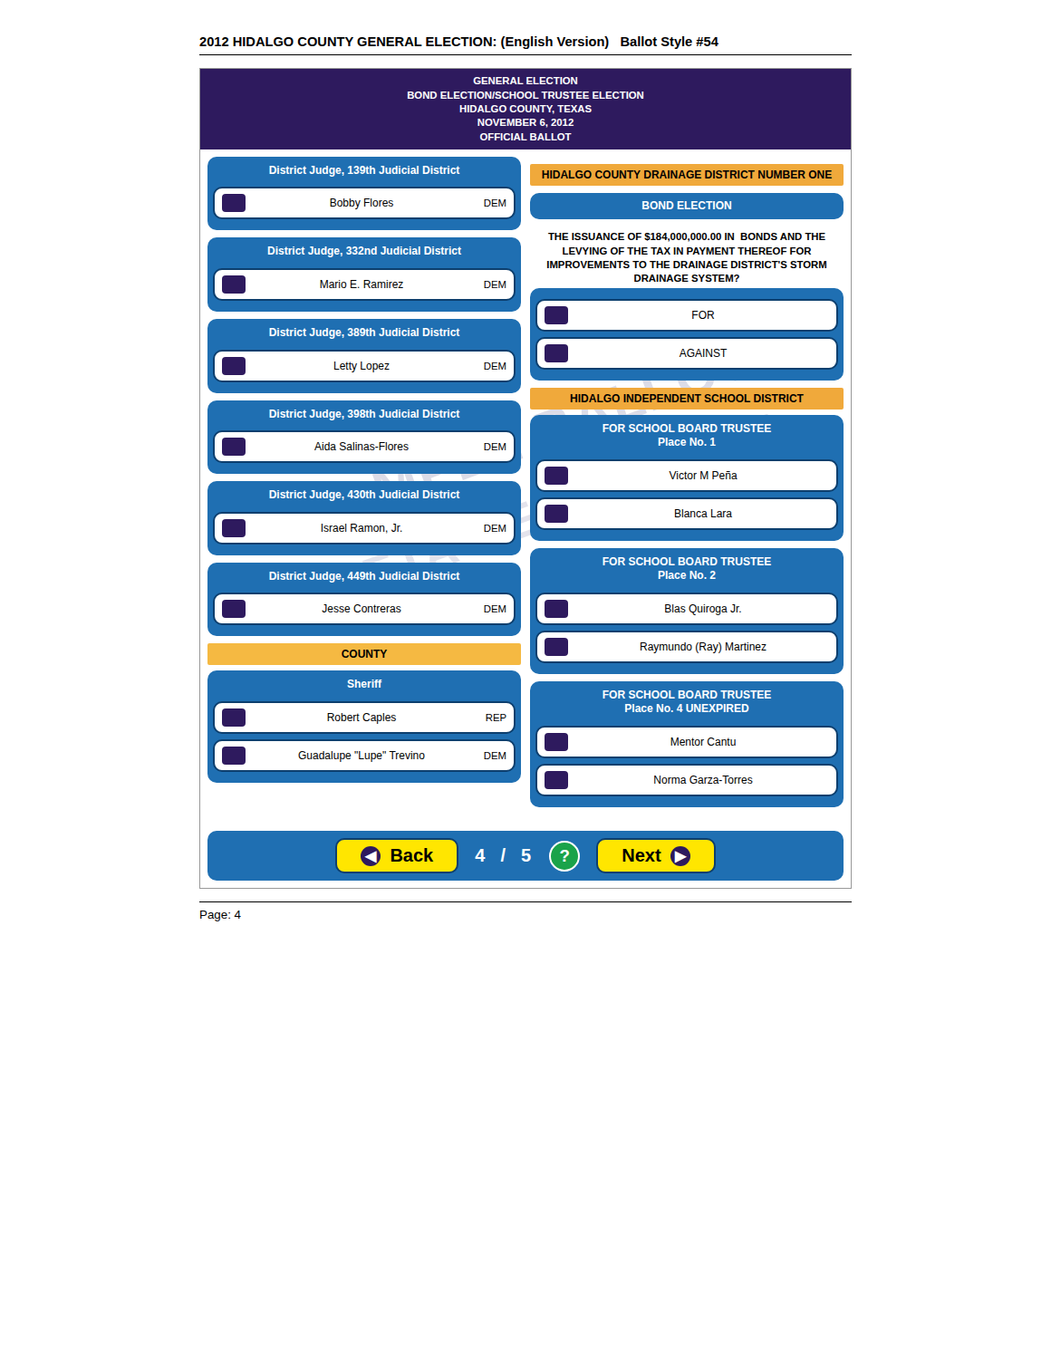2012 HIDALGO COUNTY GENERAL ELECTION: (English Version) Ballot Style #54
GENERAL ELECTION
BOND ELECTION/SCHOOL TRUSTEE ELECTION
HIDALGO COUNTY, TEXAS
NOVEMBER 6, 2012
OFFICIAL BALLOT
SAMPLE BALLOT
BOLETA DE MUESTRA
District Judge, 139th Judicial District
Bobby Flores DEM
District Judge, 332nd Judicial District
Mario E. Ramirez DEM
District Judge, 389th Judicial District
Letty Lopez DEM
District Judge, 398th Judicial District
Aida Salinas-Flores DEM
District Judge, 430th Judicial District
Israel Ramon, Jr. DEM
District Judge, 449th Judicial District
Jesse Contreras DEM
COUNTY
Sheriff
Robert Caples REP
Guadalupe "Lupe" Trevino DEM
HIDALGO COUNTY DRAINAGE DISTRICT NUMBER ONE
BOND ELECTION
THE ISSUANCE OF $184,000,000.00 IN BONDS AND THE LEVYING OF THE TAX IN PAYMENT THEREOF FOR IMPROVEMENTS TO THE DRAINAGE DISTRICT'S STORM DRAINAGE SYSTEM?
FOR
AGAINST
HIDALGO INDEPENDENT SCHOOL DISTRICT
FOR SCHOOL BOARD TRUSTEE
Place No. 1
Victor M Peña
Blanca Lara
FOR SCHOOL BOARD TRUSTEE
Place No. 2
Blas Quiroga Jr.
Raymundo (Ray) Martinez
FOR SCHOOL BOARD TRUSTEE
Place No. 4 UNEXPIRED
Mentor Cantu
Norma Garza-Torres
◀ Back
4 / 5
?
Next ▶
Page: 4